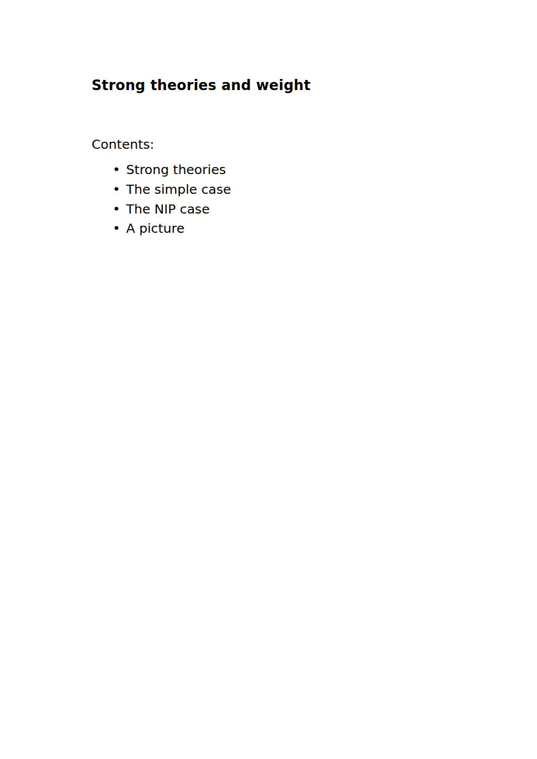Strong theories and weight
Contents:
Strong theories
The simple case
The NIP case
A picture